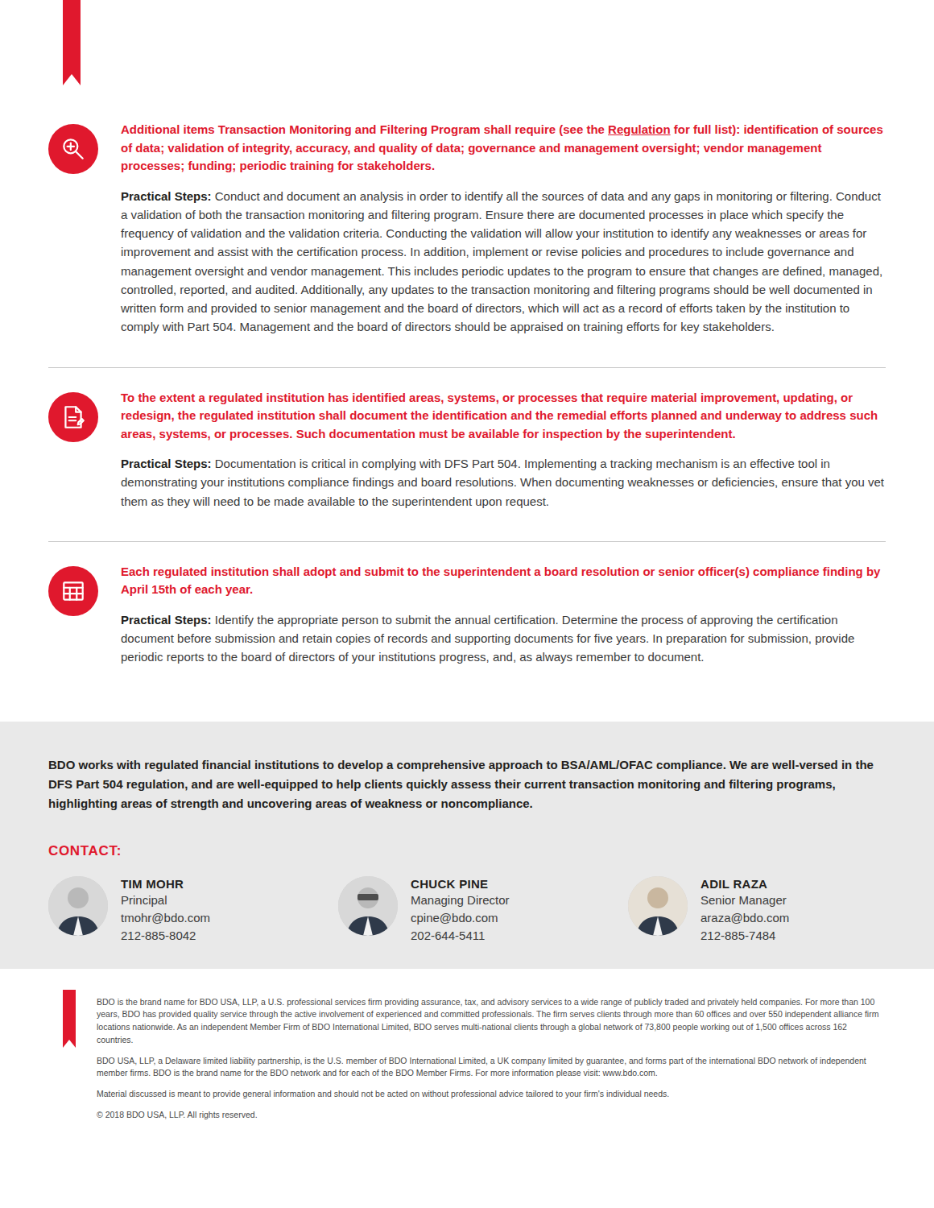Additional items Transaction Monitoring and Filtering Program shall require (see the Regulation for full list): identification of sources of data; validation of integrity, accuracy, and quality of data; governance and management oversight; vendor management processes; funding; periodic training for stakeholders.
Practical Steps: Conduct and document an analysis in order to identify all the sources of data and any gaps in monitoring or filtering. Conduct a validation of both the transaction monitoring and filtering program. Ensure there are documented processes in place which specify the frequency of validation and the validation criteria. Conducting the validation will allow your institution to identify any weaknesses or areas for improvement and assist with the certification process. In addition, implement or revise policies and procedures to include governance and management oversight and vendor management. This includes periodic updates to the program to ensure that changes are defined, managed, controlled, reported, and audited. Additionally, any updates to the transaction monitoring and filtering programs should be well documented in written form and provided to senior management and the board of directors, which will act as a record of efforts taken by the institution to comply with Part 504. Management and the board of directors should be appraised on training efforts for key stakeholders.
To the extent a regulated institution has identified areas, systems, or processes that require material improvement, updating, or redesign, the regulated institution shall document the identification and the remedial efforts planned and underway to address such areas, systems, or processes. Such documentation must be available for inspection by the superintendent.
Practical Steps: Documentation is critical in complying with DFS Part 504. Implementing a tracking mechanism is an effective tool in demonstrating your institutions compliance findings and board resolutions. When documenting weaknesses or deficiencies, ensure that you vet them as they will need to be made available to the superintendent upon request.
Each regulated institution shall adopt and submit to the superintendent a board resolution or senior officer(s) compliance finding by April 15th of each year.
Practical Steps: Identify the appropriate person to submit the annual certification. Determine the process of approving the certification document before submission and retain copies of records and supporting documents for five years. In preparation for submission, provide periodic reports to the board of directors of your institutions progress, and, as always remember to document.
BDO works with regulated financial institutions to develop a comprehensive approach to BSA/AML/OFAC compliance. We are well-versed in the DFS Part 504 regulation, and are well-equipped to help clients quickly assess their current transaction monitoring and filtering programs, highlighting areas of strength and uncovering areas of weakness or noncompliance.
CONTACT:
TIM MOHR
Principal
tmohr@bdo.com
212-885-8042
CHUCK PINE
Managing Director
cpine@bdo.com
202-644-5411
ADIL RAZA
Senior Manager
araza@bdo.com
212-885-7484
BDO is the brand name for BDO USA, LLP, a U.S. professional services firm providing assurance, tax, and advisory services to a wide range of publicly traded and privately held companies. For more than 100 years, BDO has provided quality service through the active involvement of experienced and committed professionals. The firm serves clients through more than 60 offices and over 550 independent alliance firm locations nationwide. As an independent Member Firm of BDO International Limited, BDO serves multi-national clients through a global network of 73,800 people working out of 1,500 offices across 162 countries.
BDO USA, LLP, a Delaware limited liability partnership, is the U.S. member of BDO International Limited, a UK company limited by guarantee, and forms part of the international BDO network of independent member firms. BDO is the brand name for the BDO network and for each of the BDO Member Firms. For more information please visit: www.bdo.com.
Material discussed is meant to provide general information and should not be acted on without professional advice tailored to your firm's individual needs.
© 2018 BDO USA, LLP. All rights reserved.